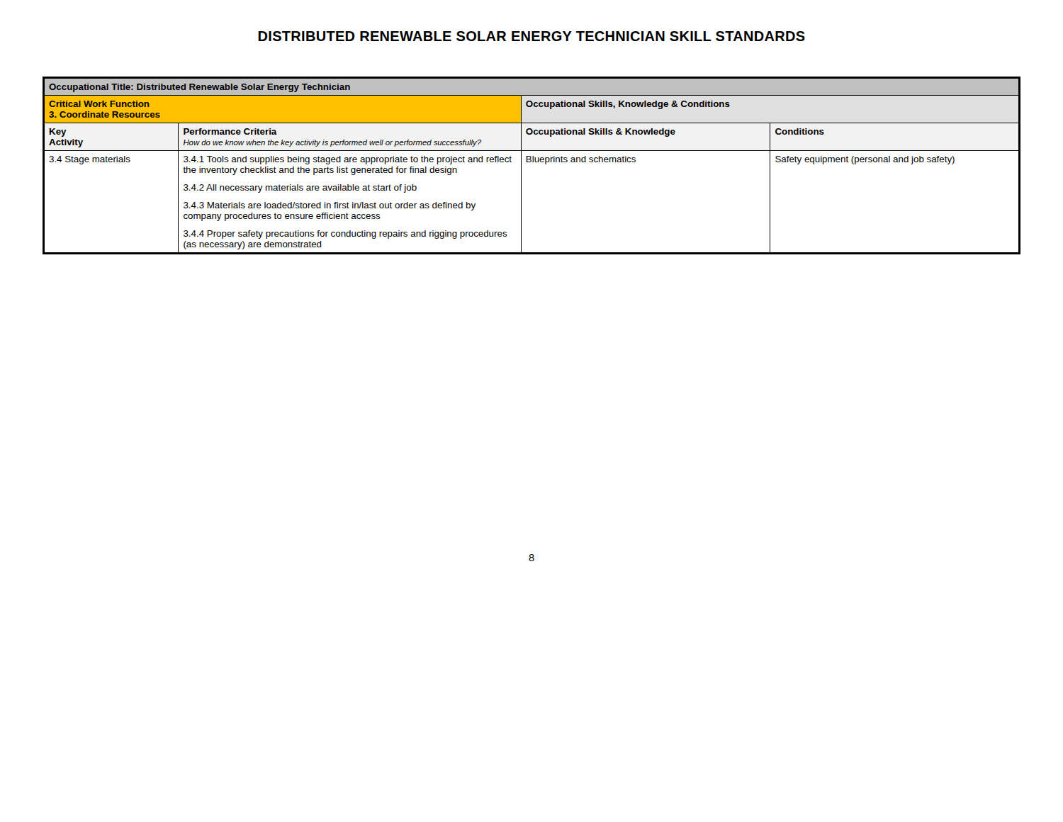DISTRIBUTED RENEWABLE SOLAR ENERGY TECHNICIAN SKILL STANDARDS
| Occupational Title: Distributed Renewable Solar Energy Technician |
| Critical Work Function 3. Coordinate Resources | Occupational Skills, Knowledge & Conditions |
| Key Activity | Performance Criteria How do we know when the key activity is performed well or performed successfully? | Occupational Skills & Knowledge | Conditions |
| 3.4 Stage materials | 3.4.1 Tools and supplies being staged are appropriate to the project and reflect the inventory checklist and the parts list generated for final design 3.4.2 All necessary materials are available at start of job 3.4.3 Materials are loaded/stored in first in/last out order as defined by company procedures to ensure efficient access 3.4.4 Proper safety precautions for conducting repairs and rigging procedures (as necessary) are demonstrated | Blueprints and schematics | Safety equipment (personal and job safety) |
8